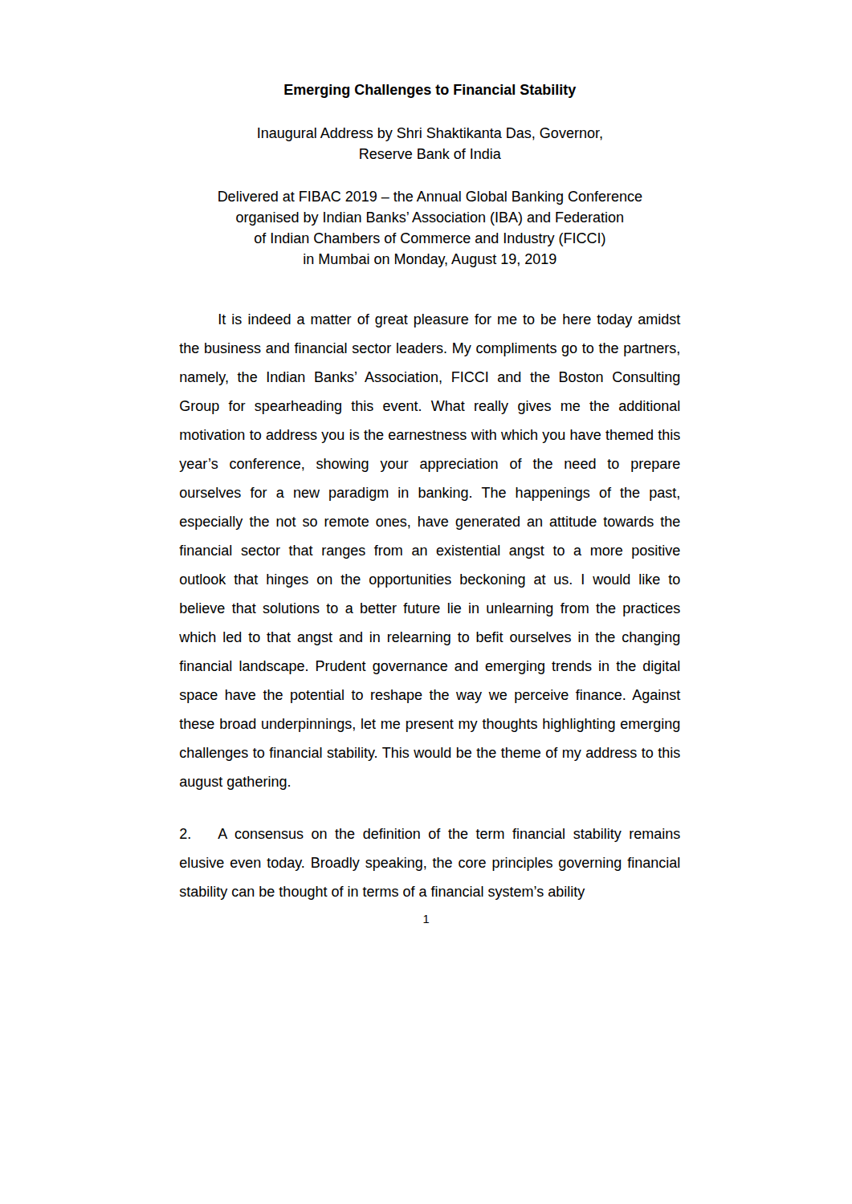Emerging Challenges to Financial Stability
Inaugural Address by Shri Shaktikanta Das, Governor,
Reserve Bank of India
Delivered at FIBAC 2019 – the Annual Global Banking Conference
organised by Indian Banks’ Association (IBA) and Federation
of Indian Chambers of Commerce and Industry (FICCI)
in Mumbai on Monday, August 19, 2019
It is indeed a matter of great pleasure for me to be here today amidst the business and financial sector leaders. My compliments go to the partners, namely, the Indian Banks’ Association, FICCI and the Boston Consulting Group for spearheading this event. What really gives me the additional motivation to address you is the earnestness with which you have themed this year’s conference, showing your appreciation of the need to prepare ourselves for a new paradigm in banking. The happenings of the past, especially the not so remote ones, have generated an attitude towards the financial sector that ranges from an existential angst to a more positive outlook that hinges on the opportunities beckoning at us. I would like to believe that solutions to a better future lie in unlearning from the practices which led to that angst and in relearning to befit ourselves in the changing financial landscape. Prudent governance and emerging trends in the digital space have the potential to reshape the way we perceive finance. Against these broad underpinnings, let me present my thoughts highlighting emerging challenges to financial stability. This would be the theme of my address to this august gathering.
2. A consensus on the definition of the term financial stability remains elusive even today. Broadly speaking, the core principles governing financial stability can be thought of in terms of a financial system’s ability
1